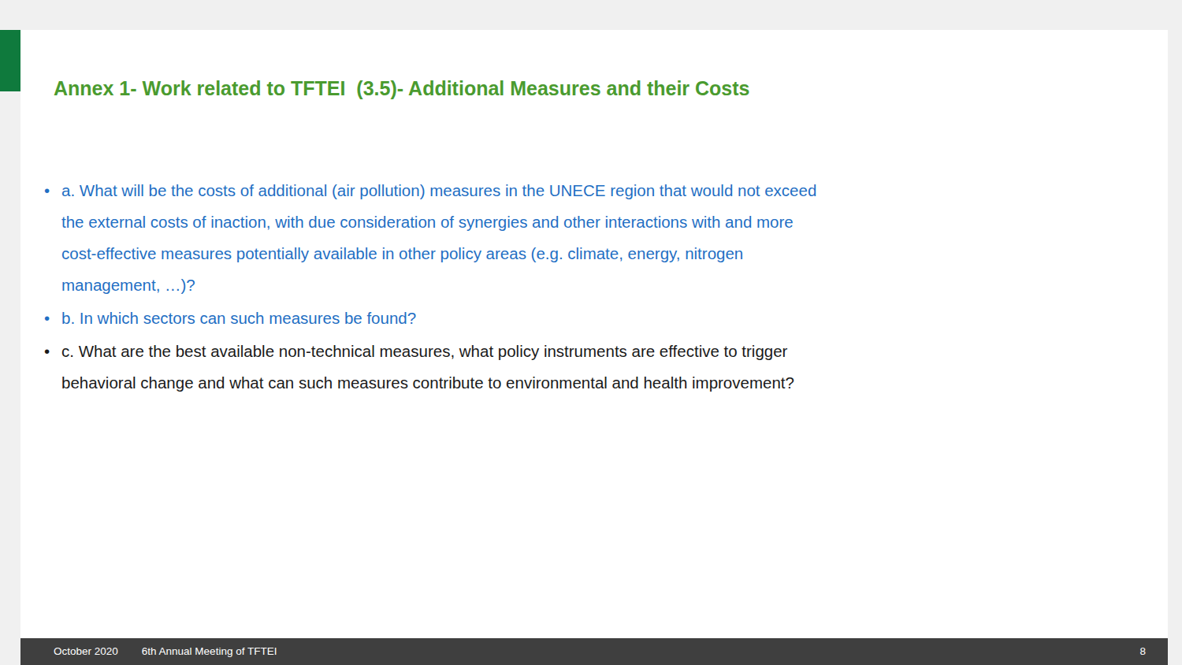Annex 1- Work related to TFTEI (3.5)- Additional Measures and their Costs
a. What will be the costs of additional (air pollution) measures in the UNECE region that would not exceed the external costs of inaction, with due consideration of synergies and other interactions with and more cost-effective measures potentially available in other policy areas (e.g. climate, energy, nitrogen management, …)?
b. In which sectors can such measures be found?
c. What are the best available non-technical measures, what policy instruments are effective to trigger behavioral change and what can such measures contribute to environmental and health improvement?
October 2020 6th Annual Meeting of TFTEI
8